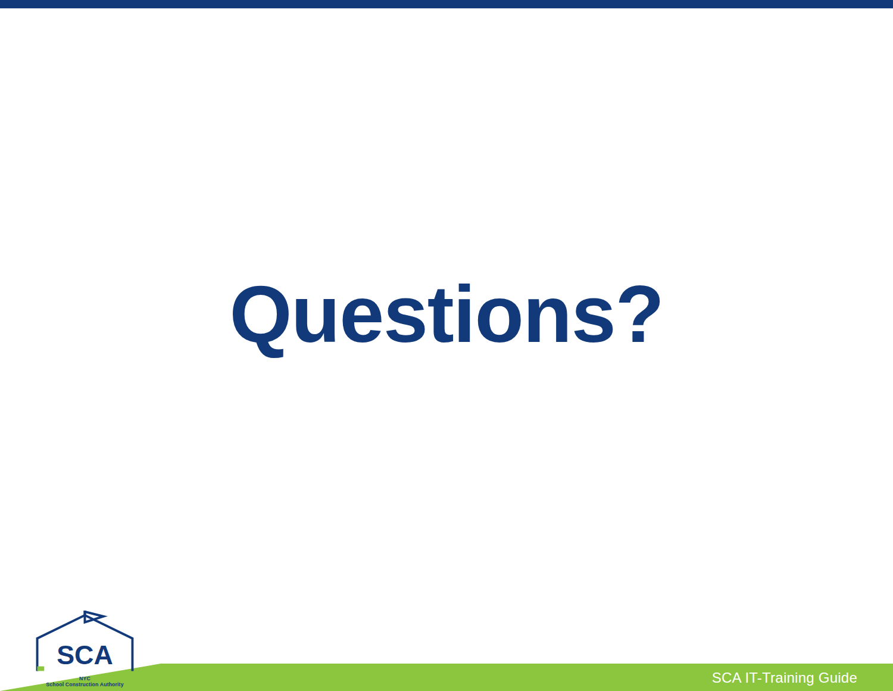Questions?
SCA
NYC
School Construction Authority
SCA IT-Training Guide